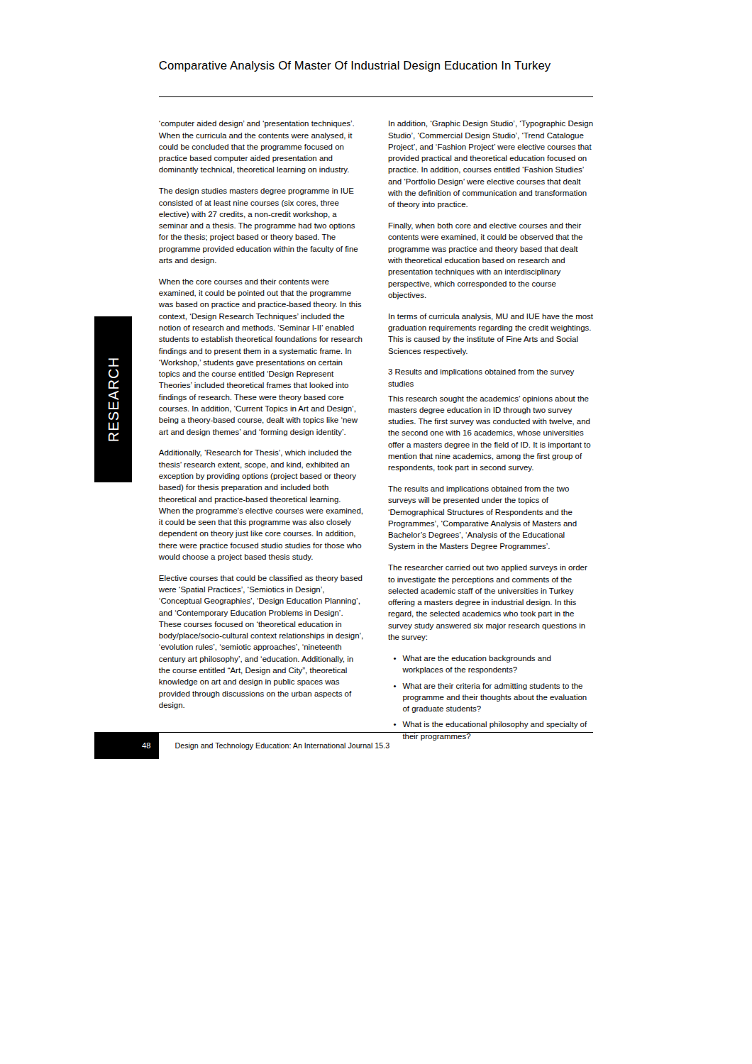Comparative Analysis Of Master Of Industrial Design Education In Turkey
RESEARCH
‘computer aided design’ and ‘presentation techniques’. When the curricula and the contents were analysed, it could be concluded that the programme focused on practice based computer aided presentation and dominantly technical, theoretical learning on industry.
The design studies masters degree programme in IUE consisted of at least nine courses (six cores, three elective) with 27 credits, a non-credit workshop, a seminar and a thesis. The programme had two options for the thesis; project based or theory based. The programme provided education within the faculty of fine arts and design.
When the core courses and their contents were examined, it could be pointed out that the programme was based on practice and practice-based theory. In this context, ‘Design Research Techniques’ included the notion of research and methods. ‘Seminar I-II’ enabled students to establish theoretical foundations for research findings and to present them in a systematic frame. In ‘Workshop,’ students gave presentations on certain topics and the course entitled ‘Design Represent Theories’ included theoretical frames that looked into findings of research. These were theory based core courses. In addition, ‘Current Topics in Art and Design’, being a theory-based course, dealt with topics like ‘new art and design themes’ and ‘forming design identity’.
Additionally, ‘Research for Thesis’, which included the thesis’ research extent, scope, and kind, exhibited an exception by providing options (project based or theory based) for thesis preparation and included both theoretical and practice-based theoretical learning. When the programme’s elective courses were examined, it could be seen that this programme was also closely dependent on theory just like core courses. In addition, there were practice focused studio studies for those who would choose a project based thesis study.
Elective courses that could be classified as theory based were ‘Spatial Practices’, ‘Semiotics in Design’, ‘Conceptual Geographies’, ‘Design Education Planning’, and ‘Contemporary Education Problems in Design’. These courses focused on ‘theoretical education in body/place/socio-cultural context relationships in design’, ‘evolution rules’, ‘semiotic approaches’, ‘nineteenth century art philosophy’, and ‘education. Additionally, in the course entitled “Art, Design and City”, theoretical knowledge on art and design in public spaces was provided through discussions on the urban aspects of design.
In addition, ‘Graphic Design Studio’, ‘Typographic Design Studio’, ‘Commercial Design Studio’, ‘Trend Catalogue Project’, and ‘Fashion Project’ were elective courses that provided practical and theoretical education focused on practice. In addition, courses entitled ‘Fashion Studies’ and ‘Portfolio Design’ were elective courses that dealt with the definition of communication and transformation of theory into practice.
Finally, when both core and elective courses and their contents were examined, it could be observed that the programme was practice and theory based that dealt with theoretical education based on research and presentation techniques with an interdisciplinary perspective, which corresponded to the course objectives.
In terms of curricula analysis, MU and IUE have the most graduation requirements regarding the credit weightings. This is caused by the institute of Fine Arts and Social Sciences respectively.
3 Results and implications obtained from the survey studies
This research sought the academics’ opinions about the masters degree education in ID through two survey studies. The first survey was conducted with twelve, and the second one with 16 academics, whose universities offer a masters degree in the field of ID. It is important to mention that nine academics, among the first group of respondents, took part in second survey.
The results and implications obtained from the two surveys will be presented under the topics of ‘Demographical Structures of Respondents and the Programmes’, ‘Comparative Analysis of Masters and Bachelor’s Degrees’, ‘Analysis of the Educational System in the Masters Degree Programmes’.
The researcher carried out two applied surveys in order to investigate the perceptions and comments of the selected academic staff of the universities in Turkey offering a masters degree in industrial design. In this regard, the selected academics who took part in the survey study answered six major research questions in the survey:
What are the education backgrounds and workplaces of the respondents?
What are their criteria for admitting students to the programme and their thoughts about the evaluation of graduate students?
What is the educational philosophy and specialty of their programmes?
48
Design and Technology Education: An International Journal 15.3